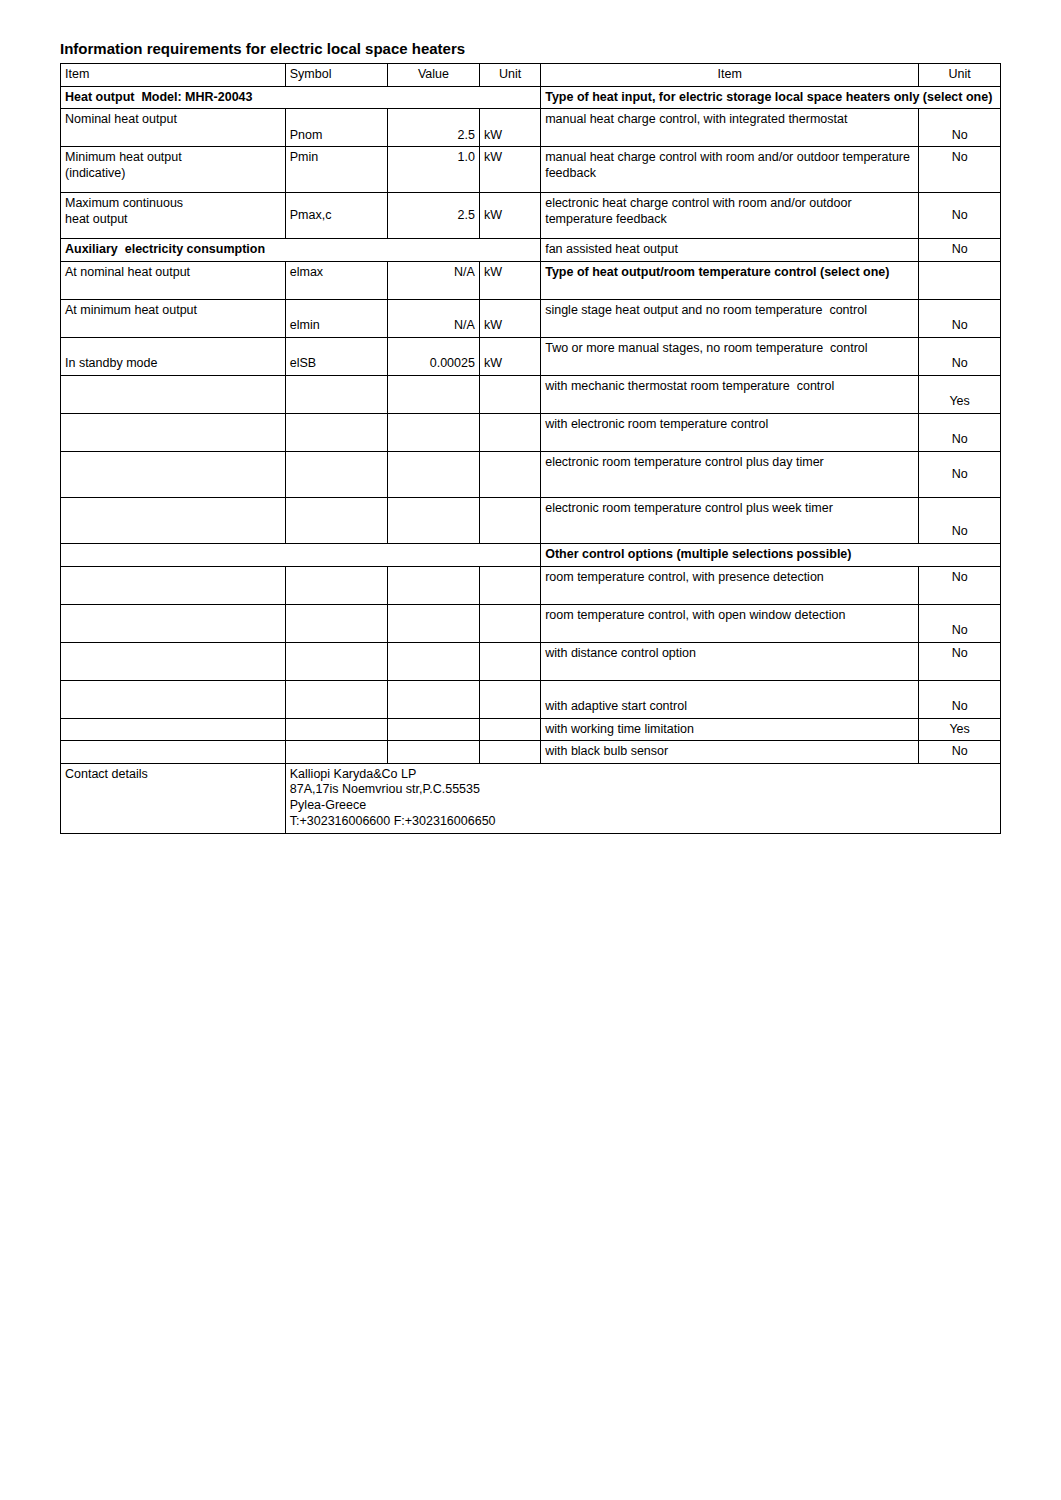Information requirements for electric local space heaters
| Item | Symbol | Value | Unit | Item | Unit |
| Heat output Model: MHR-20043 | Type of heat input, for electric storage local space heaters only (select one) |
| Nominal heat output | Pnom | 2.5 | kW | manual heat charge control, with integrated thermostat | No |
| Minimum heat output (indicative) | Pmin | 1.0 | kW | manual heat charge control with room and/or outdoor temperature feedback | No |
| Maximum continuous heat output | Pmax,c | 2.5 | kW | electronic heat charge control with room and/or outdoor temperature feedback | No |
| Auxiliary electricity consumption | fan assisted heat output | No |
| At nominal heat output | elmax | N/A | kW | Type of heat output/room temperature control (select one) | |
| At minimum heat output | elmin | N/A | kW | single stage heat output and no room temperature control | No |
| In standby mode | elSB | 0.00025 | kW | Two or more manual stages, no room temperature control | No |
| | | | | with mechanic thermostat room temperature control | Yes |
| | | | | with electronic room temperature control | No |
| | | | | electronic room temperature control plus day timer | No |
| | | | | electronic room temperature control plus week timer | No |
| | Other control options (multiple selections possible) |
| | | | | room temperature control, with presence detection | No |
| | | | | room temperature control, with open window detection | No |
| | | | | with distance control option | No |
| | | | | with adaptive start control | No |
| | | | | with working time limitation | Yes |
| | | | | with black bulb sensor | No |
| Contact details | Kalliopi Karyda&Co LP 87A,17is Noemvriou str,P.C.55535 Pylea-Greece T:+302316006600 F:+302316006650 |